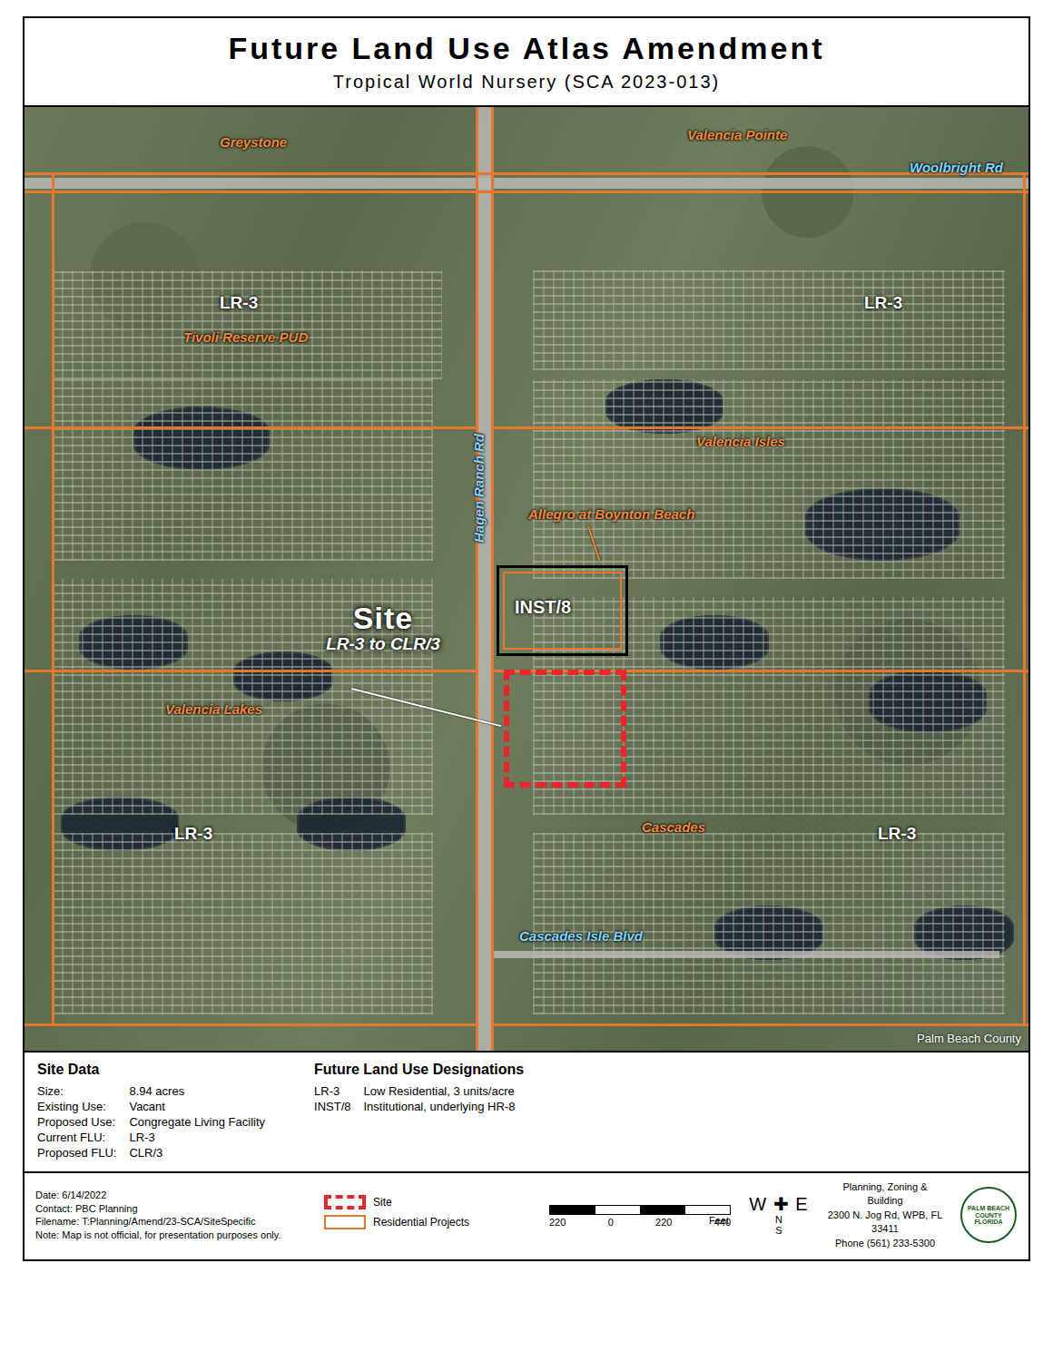Future Land Use Atlas Amendment
Tropical World Nursery (SCA 2023-013)
Greystone Valencia Pointe Woolbright Rd LR-3 LR-3 Tivoli Reserve PUD Valencia Isles Hagen Ranch Rd Allegro at Boynton Beach
INST/8
Site
LR-3 to CLR/3
Valencia Lakes LR-3 LR-3 Cascades Cascades Isle Blvd
Palm Beach County
Site Data
| Size: | 8.94 acres |
| Existing Use: | Vacant |
| Proposed Use: | Congregate Living Facility |
| Current FLU: | LR-3 |
| Proposed FLU: | CLR/3 |
Future Land Use Designations
| LR-3 | Low Residential, 3 units/acre |
| INST/8 | Institutional, underlying HR-8 |
Date: 6/14/2022
Contact: PBC Planning
Filename: T:Planning/Amend/23-SCA/SiteSpecific
Note: Map is not official, for presentation purposes only.
Site
Residential Projects
2200220440
Feet
W ✚ E
N
S
Planning, Zoning & Building
2300 N. Jog Rd, WPB, FL 33411
Phone (561) 233-5300
PALM BEACH
COUNTY
FLORIDA